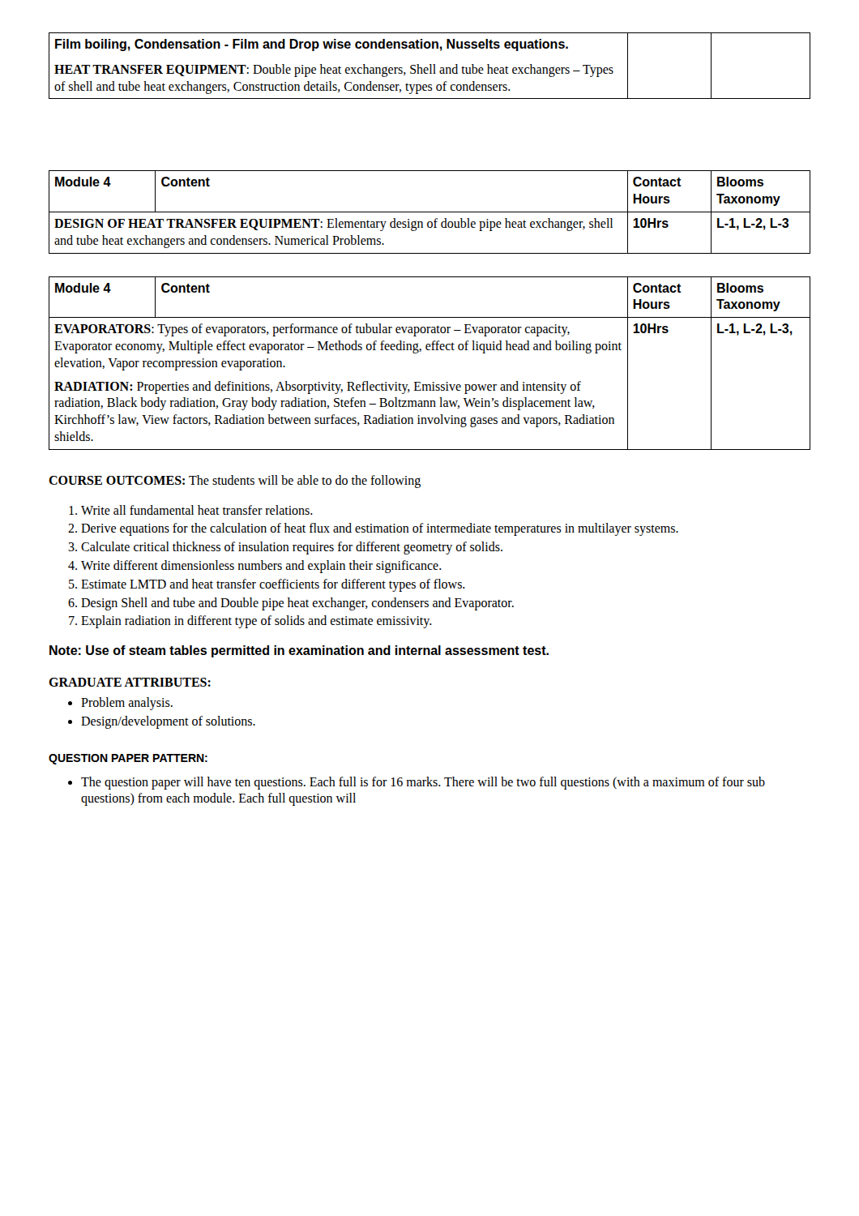| Film boiling, Condensation - Film and Drop wise condensation, Nusselts equations. HEAT TRANSFER EQUIPMENT : Double pipe heat exchangers, Shell and tube heat exchangers – Types of shell and tube heat exchangers, Construction details, Condenser, types of condensers. | | |
| Module 4 | Content | Contact Hours | Blooms Taxonomy |
| DESIGN OF HEAT TRANSFER EQUIPMENT : Elementary design of double pipe heat exchanger, shell and tube heat exchangers and condensers. Numerical Problems. | 10Hrs | L-1, L-2, L-3 |
| Module 4 | Content | Contact Hours | Blooms Taxonomy |
| EVAPORATORS : Types of evaporators, performance of tubular evaporator – Evaporator capacity, Evaporator economy, Multiple effect evaporator – Methods of feeding, effect of liquid head and boiling point elevation, Vapor recompression evaporation. RADIATION: Properties and definitions, Absorptivity, Reflectivity, Emissive power and intensity of radiation, Black body radiation, Gray body radiation, Stefen – Boltzmann law, Wein’s displacement law, Kirchhoff’s law, View factors, Radiation between surfaces, Radiation involving gases and vapors, Radiation shields. | 10Hrs | L-1, L-2, L-3, |
COURSE OUTCOMES: The students will be able to do the following
Write all fundamental heat transfer relations.
Derive equations for the calculation of heat flux and estimation of intermediate temperatures in multilayer systems.
Calculate critical thickness of insulation requires for different geometry of solids.
Write different dimensionless numbers and explain their significance.
Estimate LMTD and heat transfer coefficients for different types of flows.
Design Shell and tube and Double pipe heat exchanger, condensers and Evaporator.
Explain radiation in different type of solids and estimate emissivity.
Note: Use of steam tables permitted in examination and internal assessment test.
GRADUATE ATTRIBUTES:
Problem analysis.
Design/development of solutions.
QUESTION PAPER PATTERN:
The question paper will have ten questions. Each full is for 16 marks. There will be two full questions (with a maximum of four sub questions) from each module. Each full question will